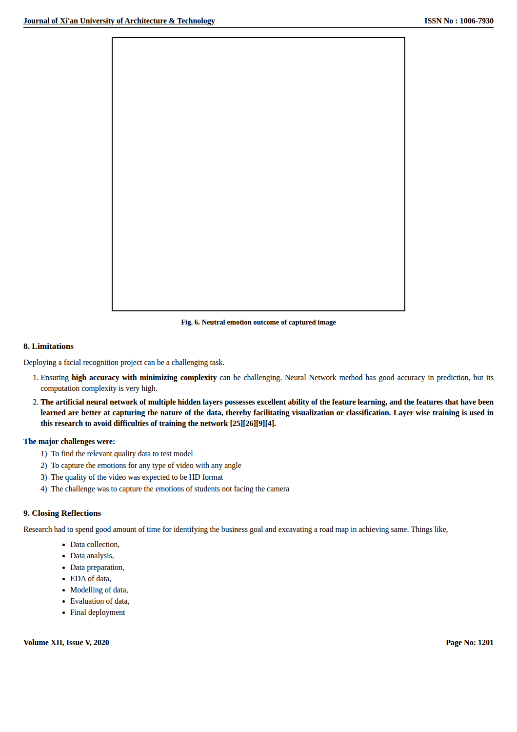Journal of Xi'an University of Architecture & Technology ISSN No : 1006-7930
Fig. 6. Neutral emotion outcome of captured image
8. Limitations
Deploying a facial recognition project can be a challenging task.
Ensuring high accuracy with minimizing complexity can be challenging. Neural Network method has good accuracy in prediction, but its computation complexity is very high.
The artificial neural network of multiple hidden layers possesses excellent ability of the feature learning, and the features that have been learned are better at capturing the nature of the data, thereby facilitating visualization or classification. Layer wise training is used in this research to avoid difficulties of training the network [25][26][9][4].
The major challenges were:
To find the relevant quality data to test model
To capture the emotions for any type of video with any angle
The quality of the video was expected to be HD format
The challenge was to capture the emotions of students not facing the camera
9. Closing Reflections
Research had to spend good amount of time for identifying the business goal and excavating a road map in achieving same. Things like,
Data collection,
Data analysis,
Data preparation,
EDA of data,
Modelling of data,
Evaluation of data,
Final deployment
Volume XII, Issue V, 2020 Page No: 1201